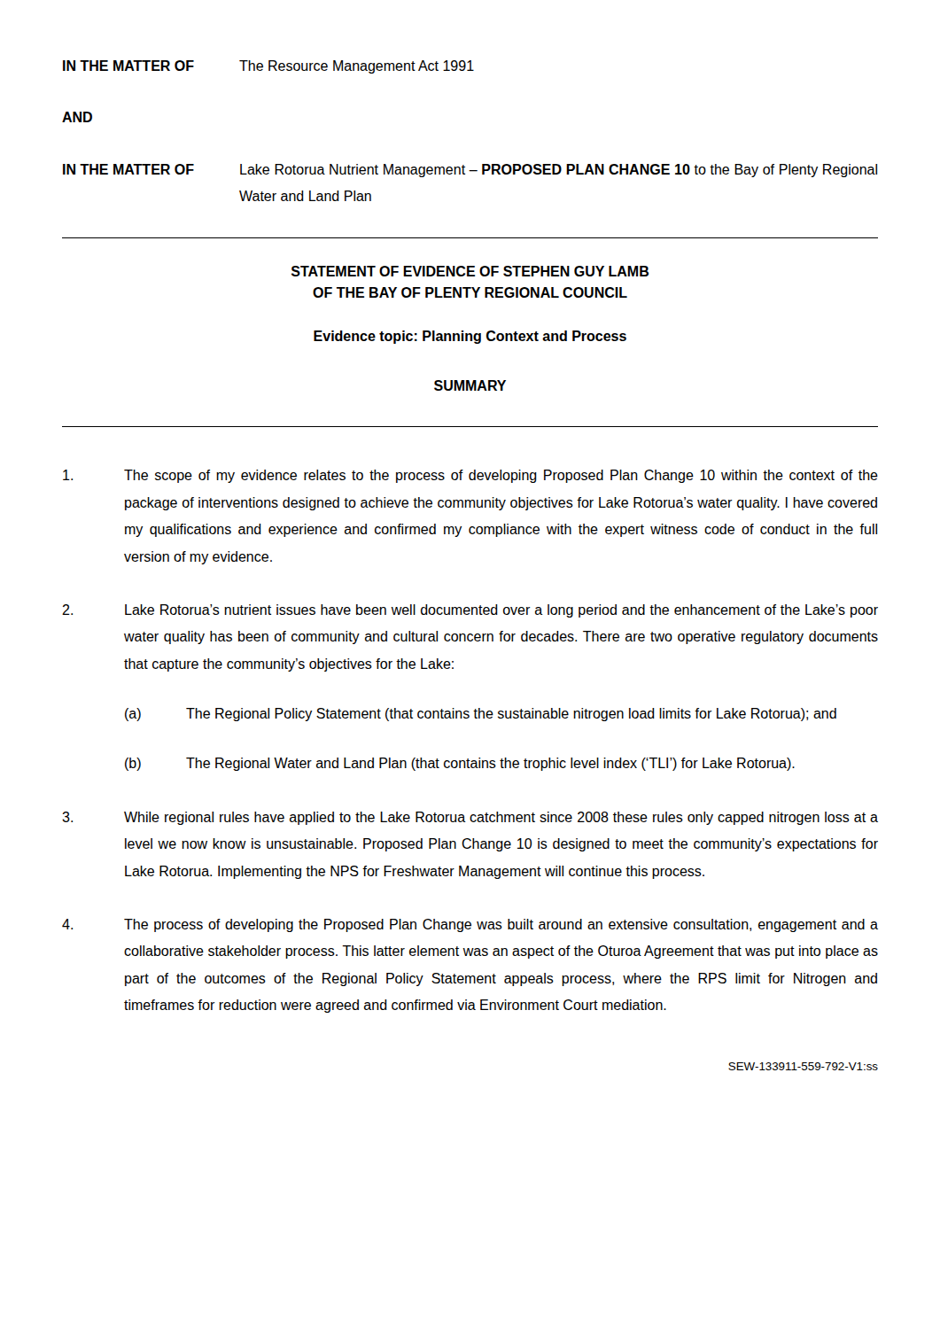In the matter of
The Resource Management Act 1991
AND
In the matter of
Lake Rotorua Nutrient Management – PROPOSED PLAN CHANGE 10 to the Bay of Plenty Regional Water and Land Plan
STATEMENT OF EVIDENCE OF STEPHEN GUY LAMB
OF THE BAY OF PLENTY REGIONAL COUNCIL
Evidence topic: Planning Context and Process
SUMMARY
The scope of my evidence relates to the process of developing Proposed Plan Change 10 within the context of the package of interventions designed to achieve the community objectives for Lake Rotorua’s water quality. I have covered my qualifications and experience and confirmed my compliance with the expert witness code of conduct in the full version of my evidence.
Lake Rotorua’s nutrient issues have been well documented over a long period and the enhancement of the Lake’s poor water quality has been of community and cultural concern for decades. There are two operative regulatory documents that capture the community’s objectives for the Lake:
The Regional Policy Statement (that contains the sustainable nitrogen load limits for Lake Rotorua); and
The Regional Water and Land Plan (that contains the trophic level index (‘TLI’) for Lake Rotorua).
While regional rules have applied to the Lake Rotorua catchment since 2008 these rules only capped nitrogen loss at a level we now know is unsustainable. Proposed Plan Change 10 is designed to meet the community’s expectations for Lake Rotorua. Implementing the NPS for Freshwater Management will continue this process.
The process of developing the Proposed Plan Change was built around an extensive consultation, engagement and a collaborative stakeholder process. This latter element was an aspect of the Oturoa Agreement that was put into place as part of the outcomes of the Regional Policy Statement appeals process, where the RPS limit for Nitrogen and timeframes for reduction were agreed and confirmed via Environment Court mediation.
SEW-133911-559-792-V1:ss